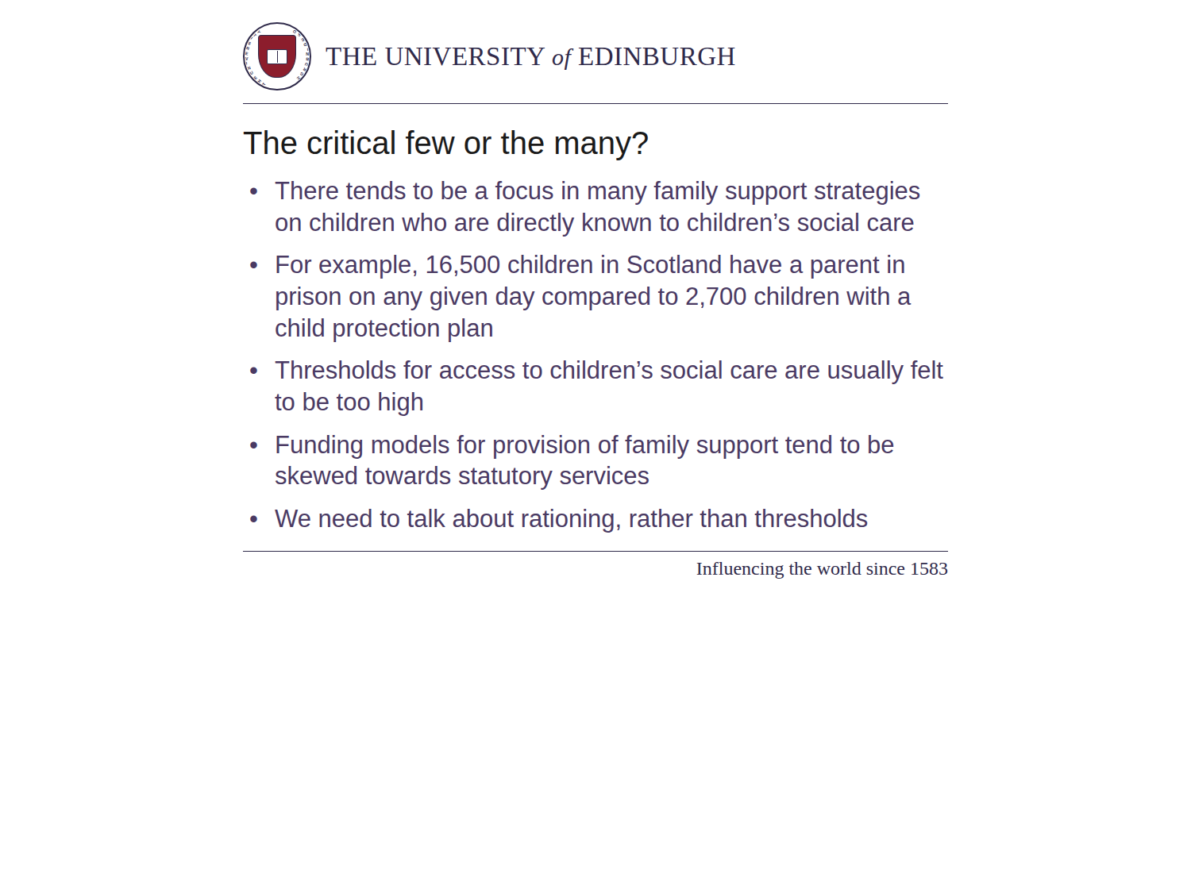T H E U N I V E R S I T Y O F E D I N B U R G H
THE UNIVERSITY of EDINBURGH
The critical few or the many?
There tends to be a focus in many family support strategies on children who are directly known to children’s social care
For example, 16,500 children in Scotland have a parent in prison on any given day compared to 2,700 children with a child protection plan
Thresholds for access to children’s social care are usually felt to be too high
Funding models for provision of family support tend to be skewed towards statutory services
We need to talk about rationing, rather than thresholds
Influencing the world since 1583